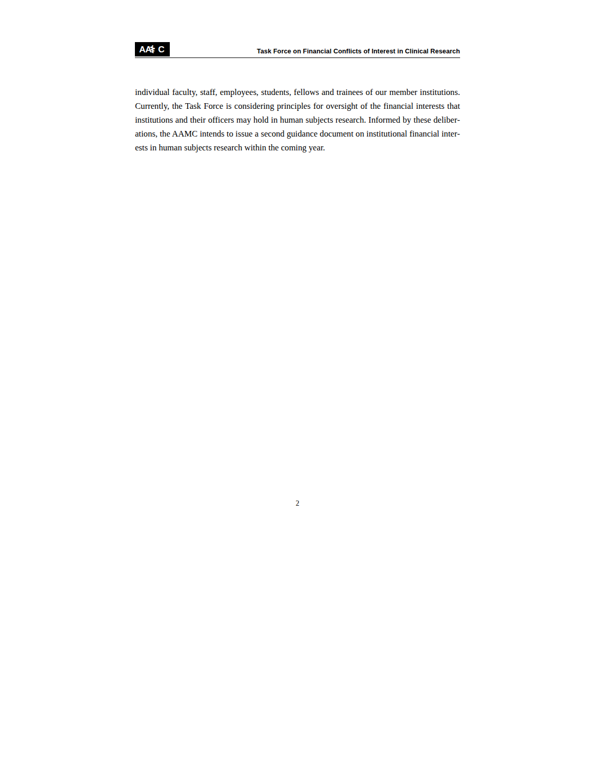AA C ⚕
Task Force on Financial Conflicts of Interest in Clinical Research
individual faculty, staff, employees, students, fellows and trainees of our member institutions. Currently, the Task Force is considering principles for oversight of the financial interests that institutions and their officers may hold in human subjects research. Informed by these deliberations, the AAMC intends to issue a second guidance document on institutional financial interests in human subjects research within the coming year.
2